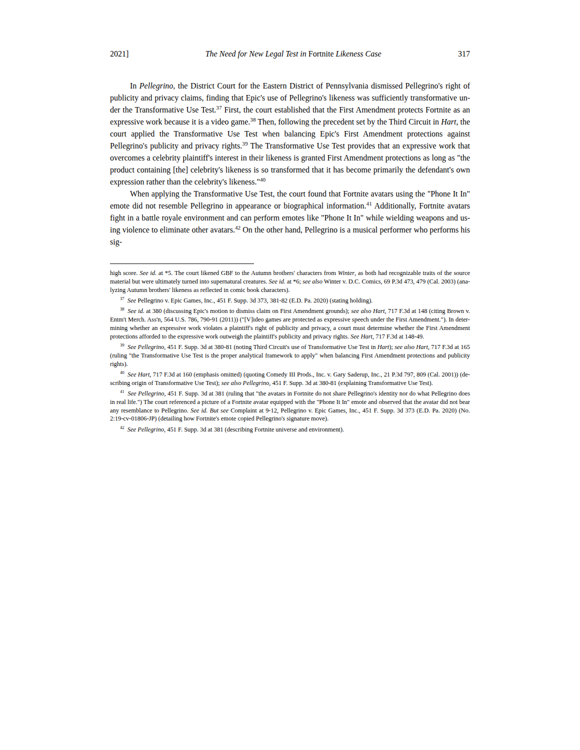2021] The Need for New Legal Test in Fortnite Likeness Case 317
In Pellegrino, the District Court for the Eastern District of Pennsylvania dismissed Pellegrino's right of publicity and privacy claims, finding that Epic's use of Pellegrino's likeness was sufficiently transformative under the Transformative Use Test.37 First, the court established that the First Amendment protects Fortnite as an expressive work because it is a video game.38 Then, following the precedent set by the Third Circuit in Hart, the court applied the Transformative Use Test when balancing Epic's First Amendment protections against Pellegrino's publicity and privacy rights.39 The Transformative Use Test provides that an expressive work that overcomes a celebrity plaintiff's interest in their likeness is granted First Amendment protections as long as "the product containing [the] celebrity's likeness is so transformed that it has become primarily the defendant's own expression rather than the celebrity's likeness."40
When applying the Transformative Use Test, the court found that Fortnite avatars using the "Phone It In" emote did not resemble Pellegrino in appearance or biographical information.41 Additionally, Fortnite avatars fight in a battle royale environment and can perform emotes like "Phone It In" while wielding weapons and using violence to eliminate other avatars.42 On the other hand, Pellegrino is a musical performer who performs his sig-
high score. See id. at *5. The court likened GBF to the Autumn brothers' characters from Winter, as both had recognizable traits of the source material but were ultimately turned into supernatural creatures. See id. at *6; see also Winter v. D.C. Comics, 69 P.3d 473, 479 (Cal. 2003) (analyzing Autumn brothers' likeness as reflected in comic book characters).
37 See Pellegrino v. Epic Games, Inc., 451 F. Supp. 3d 373, 381-82 (E.D. Pa. 2020) (stating holding).
38 See id. at 380 (discussing Epic's motion to dismiss claim on First Amendment grounds); see also Hart, 717 F.3d at 148 (citing Brown v. Entm't Merch. Ass'n, 564 U.S. 786, 790-91 (2011)) ("[V]ideo games are protected as expressive speech under the First Amendment."). In determining whether an expressive work violates a plaintiff's right of publicity and privacy, a court must determine whether the First Amendment protections afforded to the expressive work outweigh the plaintiff's publicity and privacy rights. See Hart, 717 F.3d at 148-49.
39 See Pellegrino, 451 F. Supp. 3d at 380-81 (noting Third Circuit's use of Transformative Use Test in Hart); see also Hart, 717 F.3d at 165 (ruling "the Transformative Use Test is the proper analytical framework to apply" when balancing First Amendment protections and publicity rights).
40 See Hart, 717 F.3d at 160 (emphasis omitted) (quoting Comedy III Prods., Inc. v. Gary Saderup, Inc., 21 P.3d 797, 809 (Cal. 2001)) (describing origin of Transformative Use Test); see also Pellegrino, 451 F. Supp. 3d at 380-81 (explaining Transformative Use Test).
41 See Pellegrino, 451 F. Supp. 3d at 381 (ruling that "the avatars in Fortnite do not share Pellegrino's identity nor do what Pellegrino does in real life.") The court referenced a picture of a Fortnite avatar equipped with the "Phone It In" emote and observed that the avatar did not bear any resemblance to Pellegrino. See id. But see Complaint at 9-12, Pellegrino v. Epic Games, Inc., 451 F. Supp. 3d 373 (E.D. Pa. 2020) (No. 2:19-cv-01806-JP) (detailing how Fortnite's emote copied Pellegrino's signature move).
42 See Pellegrino, 451 F. Supp. 3d at 381 (describing Fortnite universe and environment).